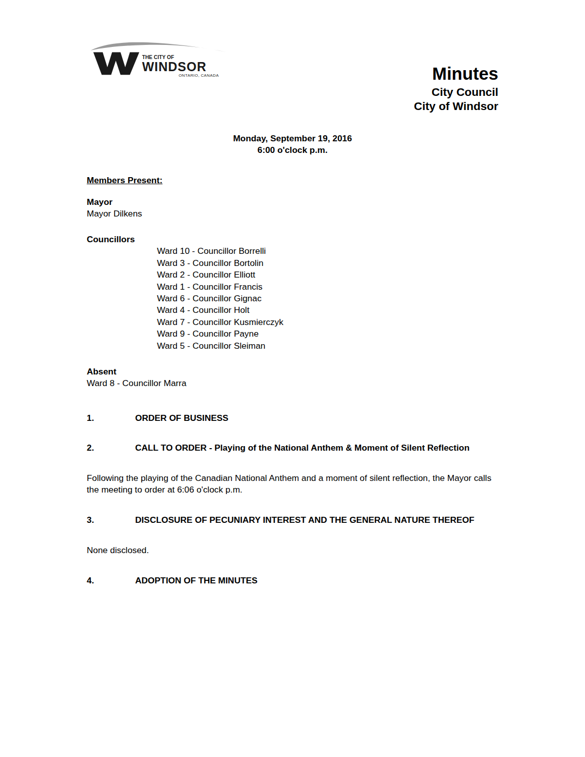THE CITY OF WINDSOR ONTARIO, CANADA
Minutes
City Council
City of Windsor
Monday, September 19, 2016
6:00 o'clock p.m.
Members Present:
Mayor
Mayor Dilkens
Councillors
Ward 10 - Councillor Borrelli
Ward 3 - Councillor Bortolin
Ward 2 - Councillor Elliott
Ward 1 - Councillor Francis
Ward 6 - Councillor Gignac
Ward 4 - Councillor Holt
Ward 7 - Councillor Kusmierczyk
Ward 9 - Councillor Payne
Ward 5 - Councillor Sleiman
Absent
Ward 8 - Councillor Marra
1.
ORDER OF BUSINESS
2.
CALL TO ORDER - Playing of the National Anthem & Moment of Silent Reflection
Following the playing of the Canadian National Anthem and a moment of silent reflection, the Mayor calls the meeting to order at 6:06 o'clock p.m.
3.
DISCLOSURE OF PECUNIARY INTEREST AND THE GENERAL NATURE THEREOF
None disclosed.
4.
ADOPTION OF THE MINUTES